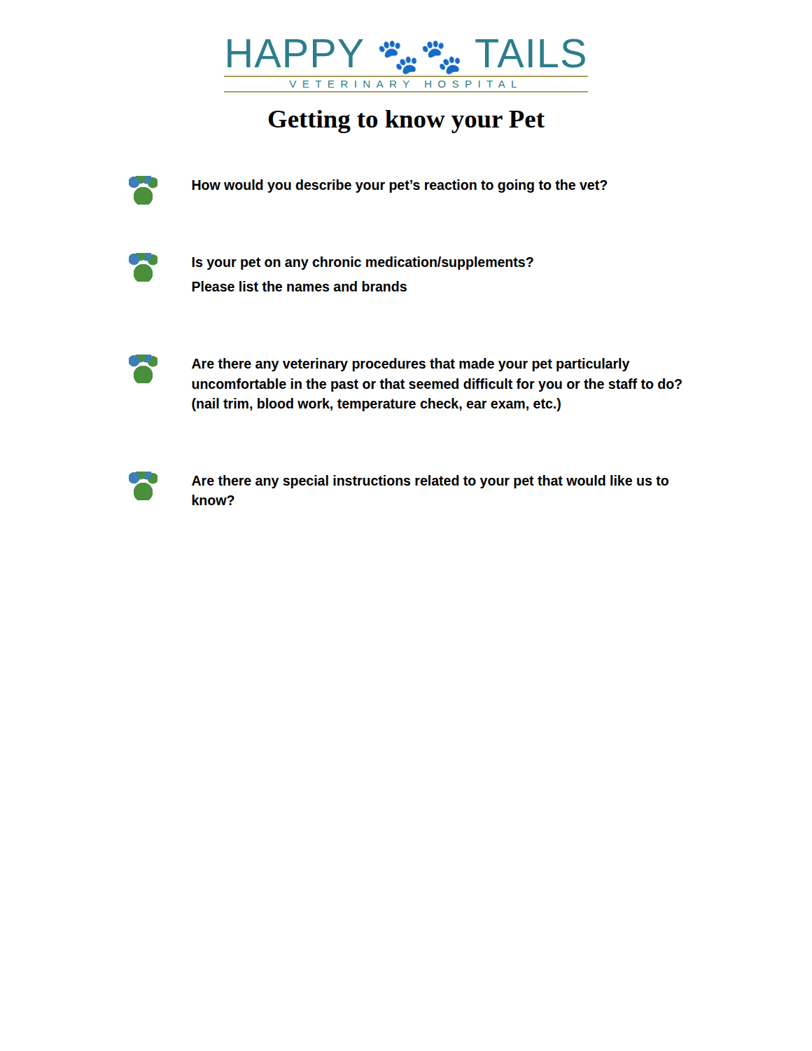HAPPY🐾🐾TAILS
VETERINARY HOSPITAL
Getting to know your Pet
How would you describe your pet’s reaction to going to the vet?
Is your pet on any chronic medication/supplements?
Please list the names and brands
Are there any veterinary procedures that made your pet particularly uncomfortable in the past or that seemed difficult for you or the staff to do? (nail trim, blood work, temperature check, ear exam, etc.)
Are there any special instructions related to your pet that would like us to know?